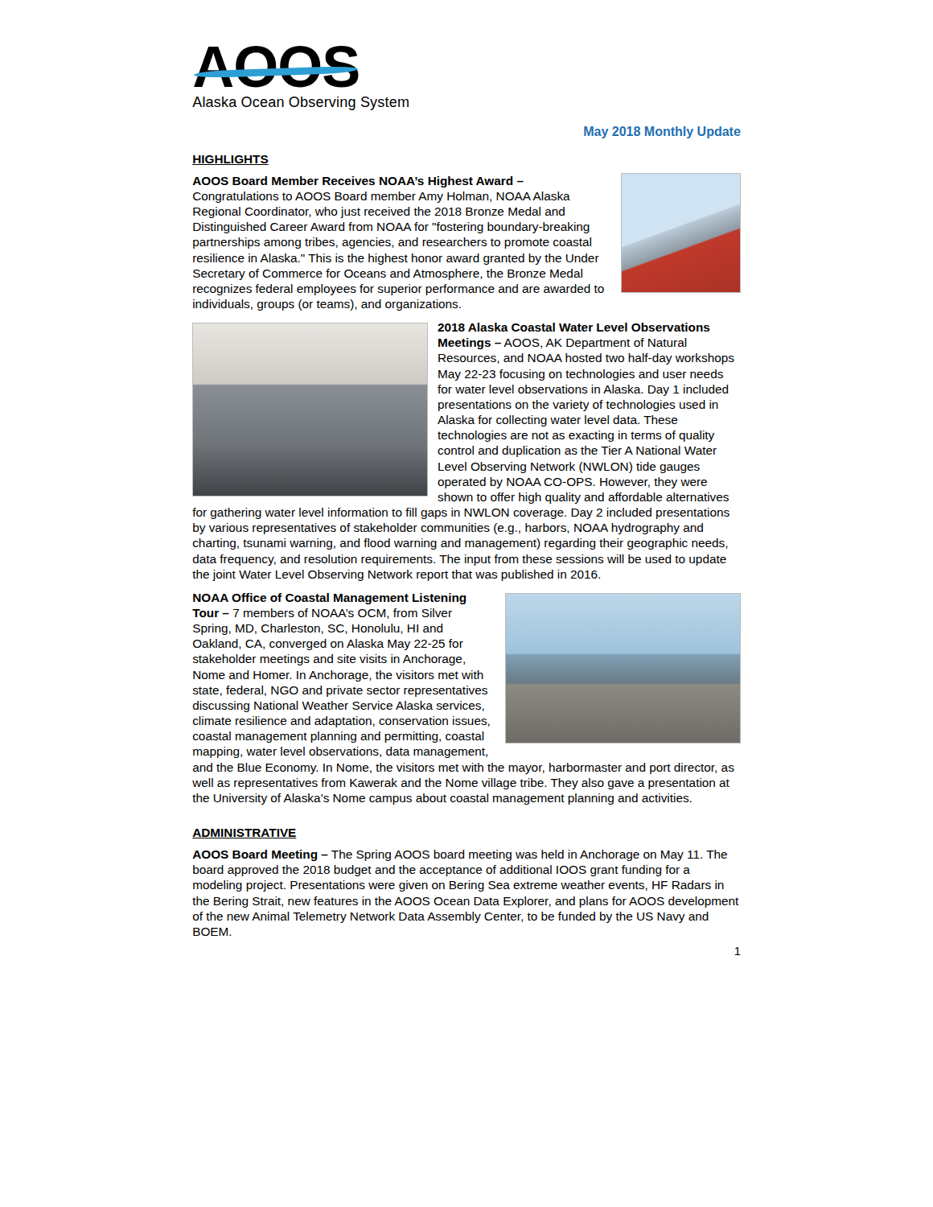AOOS
Alaska Ocean Observing System
May 2018 Monthly Update
HIGHLIGHTS
AOOS Board Member Receives NOAA’s Highest Award – Congratulations to AOOS Board member Amy Holman, NOAA Alaska Regional Coordinator, who just received the 2018 Bronze Medal and Distinguished Career Award from NOAA for "fostering boundary-breaking partnerships among tribes, agencies, and researchers to promote coastal resilience in Alaska." This is the highest honor award granted by the Under Secretary of Commerce for Oceans and Atmosphere, the Bronze Medal recognizes federal employees for superior performance and are awarded to individuals, groups (or teams), and organizations.
2018 Alaska Coastal Water Level Observations Meetings – AOOS, AK Department of Natural Resources, and NOAA hosted two half-day workshops May 22-23 focusing on technologies and user needs for water level observations in Alaska. Day 1 included presentations on the variety of technologies used in Alaska for collecting water level data. These technologies are not as exacting in terms of quality control and duplication as the Tier A National Water Level Observing Network (NWLON) tide gauges operated by NOAA CO-OPS. However, they were shown to offer high quality and affordable alternatives for gathering water level information to fill gaps in NWLON coverage. Day 2 included presentations by various representatives of stakeholder communities (e.g., harbors, NOAA hydrography and charting, tsunami warning, and flood warning and management) regarding their geographic needs, data frequency, and resolution requirements. The input from these sessions will be used to update the joint Water Level Observing Network report that was published in 2016.
NOAA Office of Coastal Management Listening Tour – 7 members of NOAA’s OCM, from Silver Spring, MD, Charleston, SC, Honolulu, HI and Oakland, CA, converged on Alaska May 22-25 for stakeholder meetings and site visits in Anchorage, Nome and Homer. In Anchorage, the visitors met with state, federal, NGO and private sector representatives discussing National Weather Service Alaska services, climate resilience and adaptation, conservation issues, coastal management planning and permitting, coastal mapping, water level observations, data management, and the Blue Economy. In Nome, the visitors met with the mayor, harbormaster and port director, as well as representatives from Kawerak and the Nome village tribe. They also gave a presentation at the University of Alaska’s Nome campus about coastal management planning and activities.
ADMINISTRATIVE
AOOS Board Meeting – The Spring AOOS board meeting was held in Anchorage on May 11. The board approved the 2018 budget and the acceptance of additional IOOS grant funding for a modeling project. Presentations were given on Bering Sea extreme weather events, HF Radars in the Bering Strait, new features in the AOOS Ocean Data Explorer, and plans for AOOS development of the new Animal Telemetry Network Data Assembly Center, to be funded by the US Navy and BOEM.
1